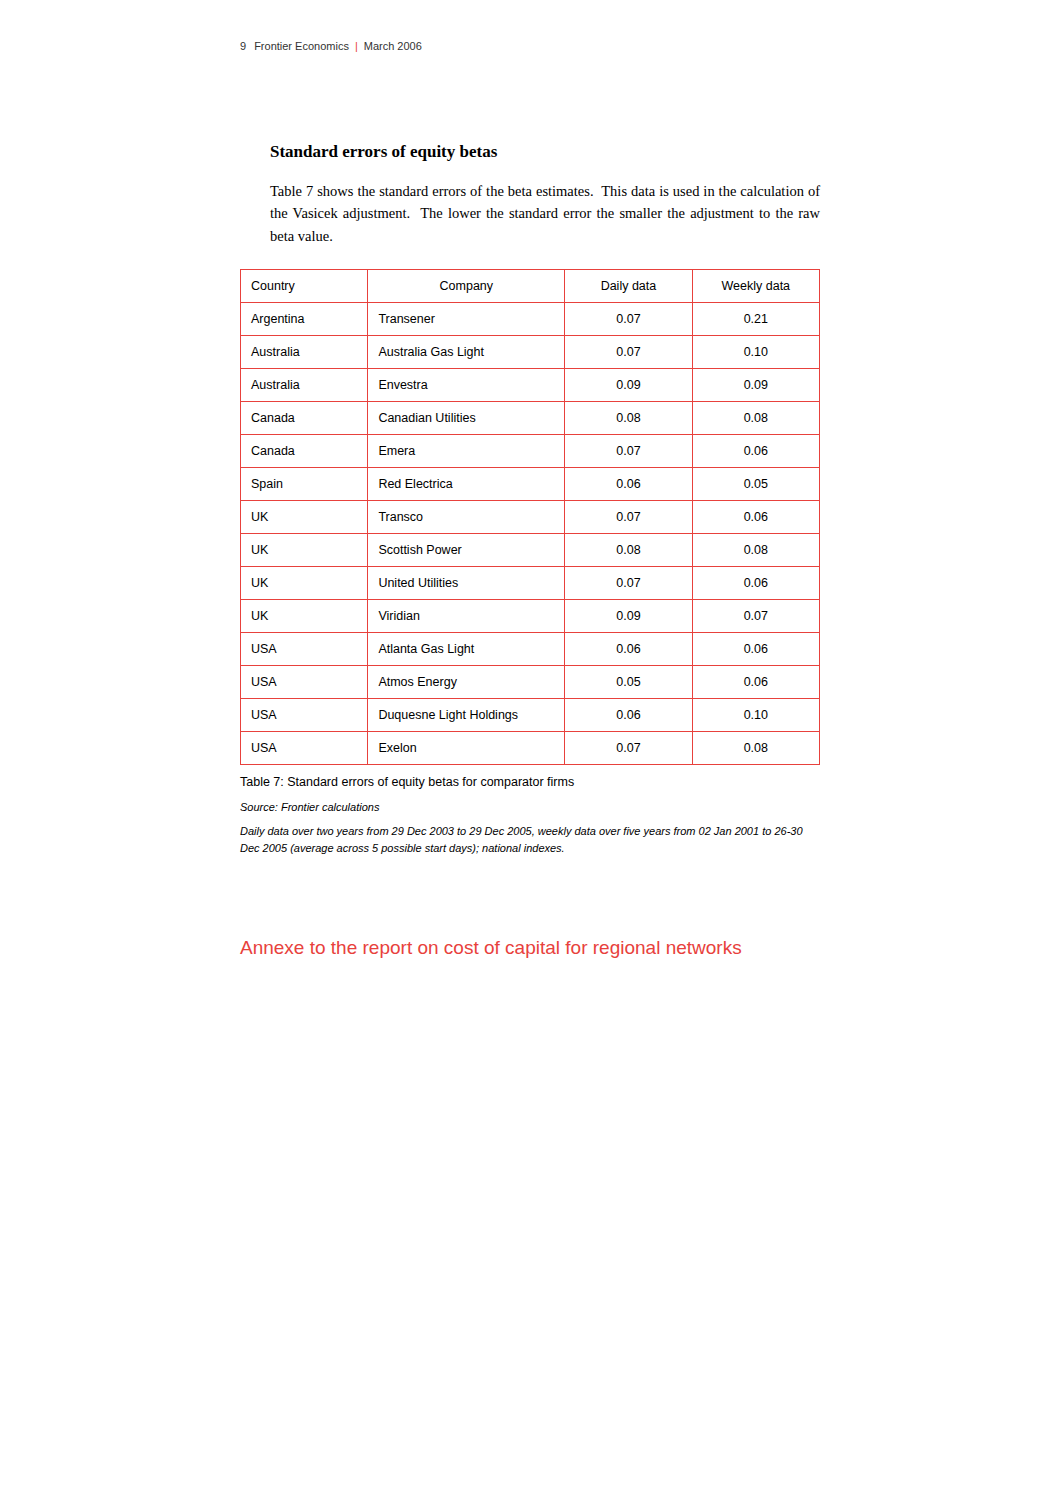9 Frontier Economics|March 2006
Standard errors of equity betas
Table 7 shows the standard errors of the beta estimates. This data is used in the calculation of the Vasicek adjustment. The lower the standard error the smaller the adjustment to the raw beta value.
| Country | Company | Daily data | Weekly data |
| --- | --- | --- | --- |
| Argentina | Transener | 0.07 | 0.21 |
| Australia | Australia Gas Light | 0.07 | 0.10 |
| Australia | Envestra | 0.09 | 0.09 |
| Canada | Canadian Utilities | 0.08 | 0.08 |
| Canada | Emera | 0.07 | 0.06 |
| Spain | Red Electrica | 0.06 | 0.05 |
| UK | Transco | 0.07 | 0.06 |
| UK | Scottish Power | 0.08 | 0.08 |
| UK | United Utilities | 0.07 | 0.06 |
| UK | Viridian | 0.09 | 0.07 |
| USA | Atlanta Gas Light | 0.06 | 0.06 |
| USA | Atmos Energy | 0.05 | 0.06 |
| USA | Duquesne Light Holdings | 0.06 | 0.10 |
| USA | Exelon | 0.07 | 0.08 |
Table 7: Standard errors of equity betas for comparator firms
Source: Frontier calculations
Daily data over two years from 29 Dec 2003 to 29 Dec 2005, weekly data over five years from 02 Jan 2001 to 26-30 Dec 2005 (average across 5 possible start days); national indexes.
Annexe to the report on cost of capital for regional networks